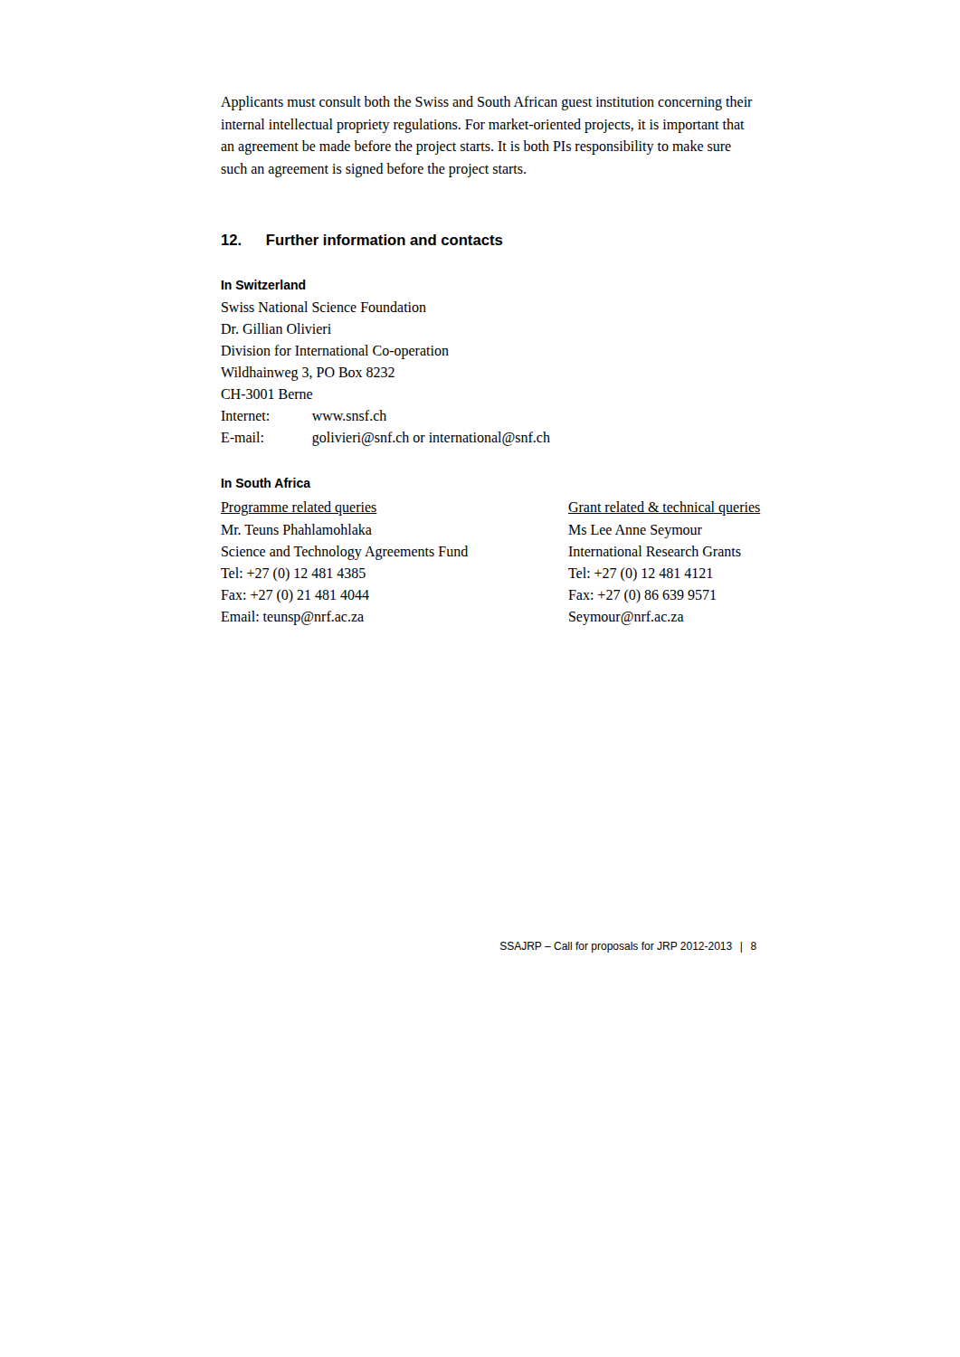Applicants must consult both the Swiss and South African guest institution concerning their internal intellectual propriety regulations. For market-oriented projects, it is important that an agreement be made before the project starts. It is both PIs responsibility to make sure such an agreement is signed before the project starts.
12. Further information and contacts
In Switzerland
Swiss National Science Foundation
Dr. Gillian Olivieri
Division for International Co-operation
Wildhainweg 3, PO Box 8232
CH-3001 Berne
Internet: www.snsf.ch
E-mail: golivieri@snf.ch or international@snf.ch
In South Africa
Programme related queries
Mr. Teuns Phahlamohlaka
Science and Technology Agreements Fund
Tel: +27 (0) 12 481 4385
Fax: +27 (0) 21 481 4044
Email: teunsp@nrf.ac.za
Grant related & technical queries
Ms Lee Anne Seymour
International Research Grants
Tel: +27 (0) 12 481 4121
Fax: +27 (0) 86 639 9571
Seymour@nrf.ac.za
SSAJRP – Call for proposals for JRP 2012-2013|8